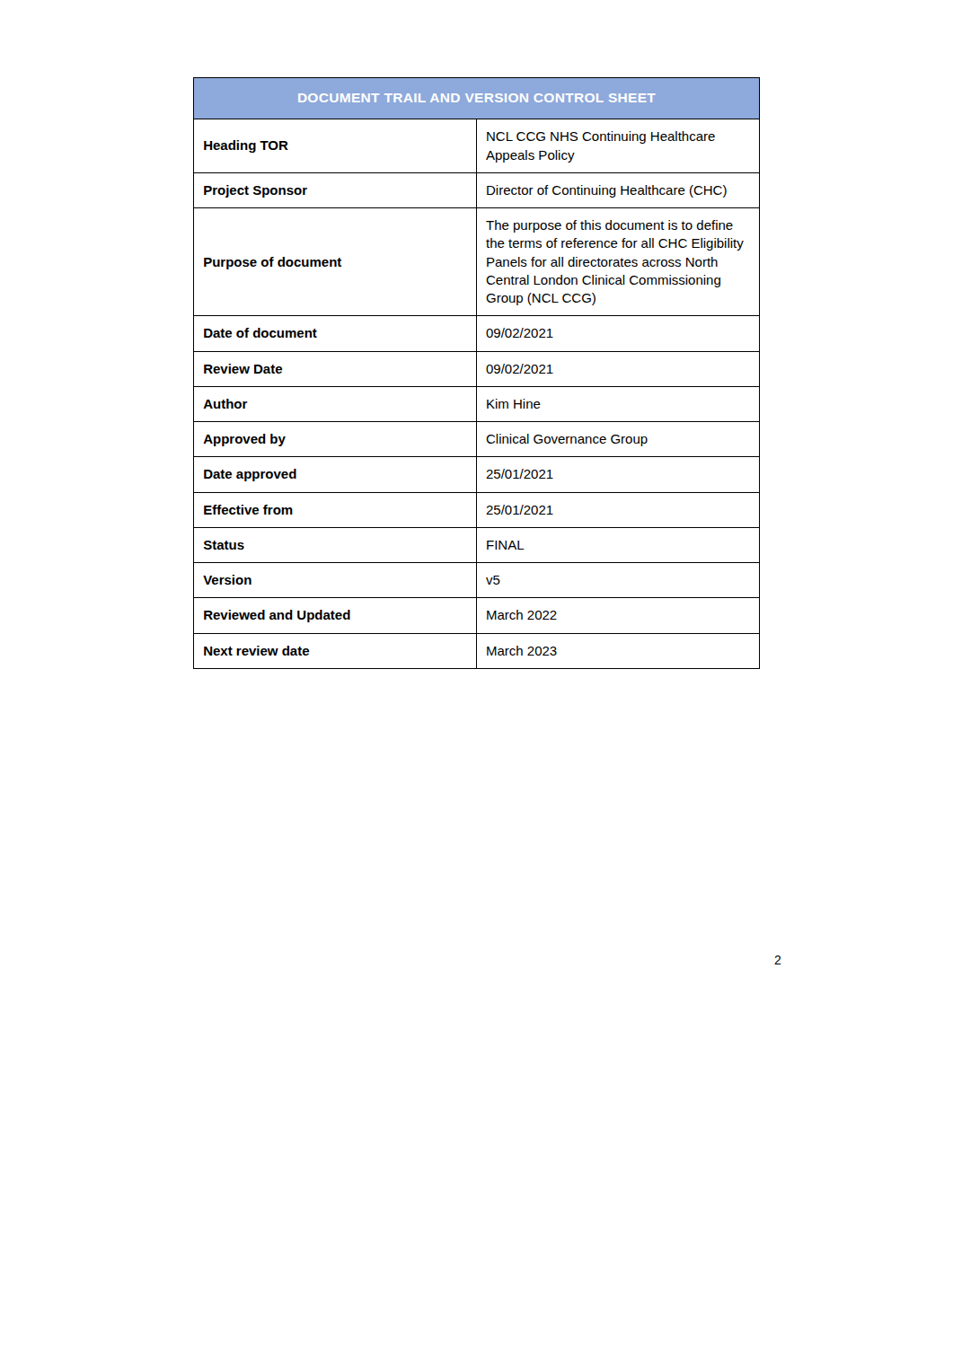| DOCUMENT TRAIL AND VERSION CONTROL SHEET |
| --- |
| Heading TOR | NCL CCG NHS Continuing Healthcare Appeals Policy |
| Project Sponsor | Director of Continuing Healthcare (CHC) |
| Purpose of document | The purpose of this document is to define the terms of reference for all CHC Eligibility Panels for all directorates across North Central London Clinical Commissioning Group (NCL CCG) |
| Date of document | 09/02/2021 |
| Review Date | 09/02/2021 |
| Author | Kim Hine |
| Approved by | Clinical Governance Group |
| Date approved | 25/01/2021 |
| Effective from | 25/01/2021 |
| Status | FINAL |
| Version | v5 |
| Reviewed and Updated | March 2022 |
| Next review date | March 2023 |
2